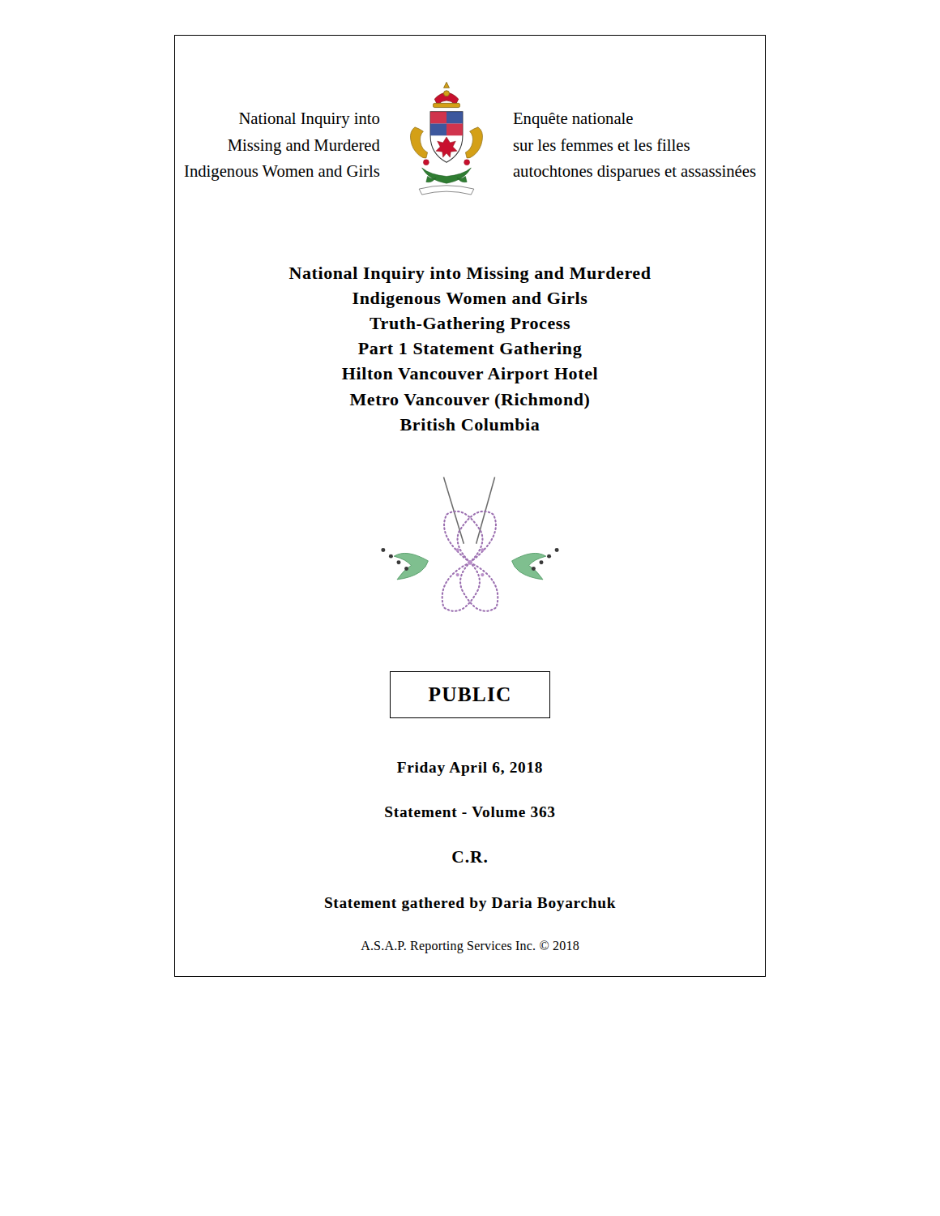National Inquiry into
Missing and Murdered
Indigenous Women and Girls
Enquête nationale
sur les femmes et les filles
autochtones disparues et assassinées
National Inquiry into Missing and Murdered
Indigenous Women and Girls
Truth-Gathering Process
Part 1 Statement Gathering
Hilton Vancouver Airport Hotel
Metro Vancouver (Richmond)
British Columbia
PUBLIC
Friday April 6, 2018
Statement - Volume 363
C.R.
Statement gathered by Daria Boyarchuk
A.S.A.P. Reporting Services Inc. © 2018